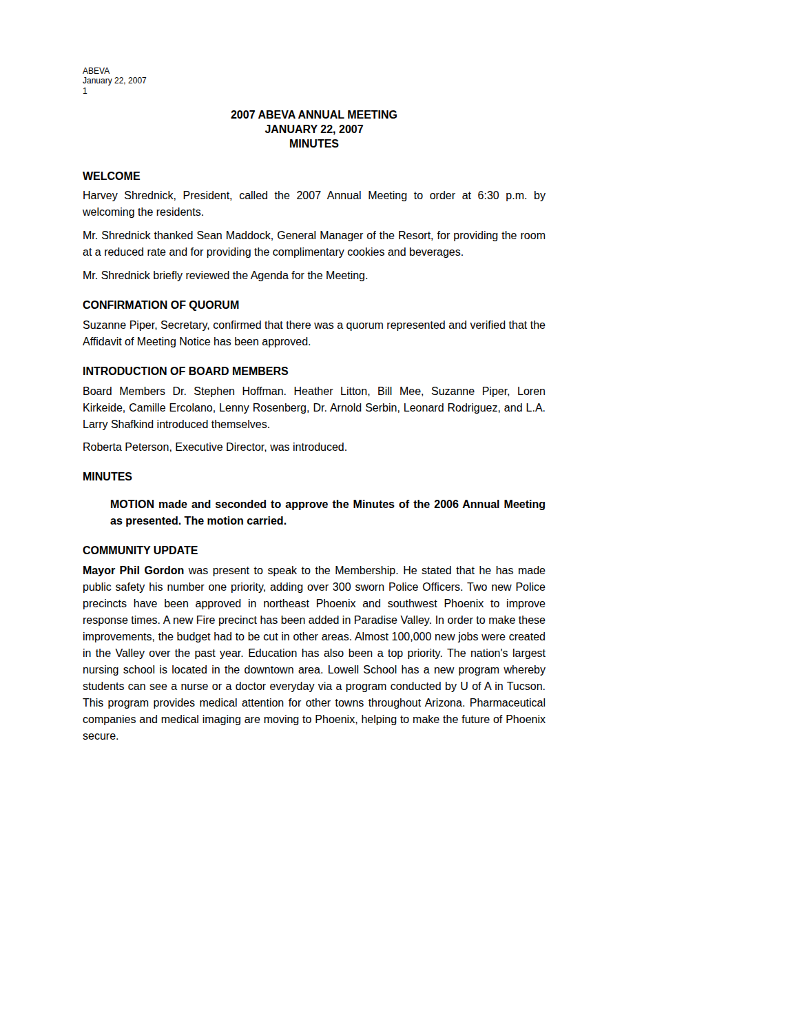ABEVA
January 22, 2007
1
2007 ABEVA ANNUAL MEETING
JANUARY 22, 2007
MINUTES
Welcome
Harvey Shrednick, President, called the 2007 Annual Meeting to order at 6:30 p.m. by welcoming the residents.
Mr. Shrednick thanked Sean Maddock, General Manager of the Resort, for providing the room at a reduced rate and for providing the complimentary cookies and beverages.
Mr. Shrednick briefly reviewed the Agenda for the Meeting.
Confirmation of Quorum
Suzanne Piper, Secretary, confirmed that there was a quorum represented and verified that the Affidavit of Meeting Notice has been approved.
Introduction of Board Members
Board Members Dr. Stephen Hoffman. Heather Litton, Bill Mee, Suzanne Piper, Loren Kirkeide, Camille Ercolano, Lenny Rosenberg, Dr. Arnold Serbin, Leonard Rodriguez, and L.A. Larry Shafkind introduced themselves.
Roberta Peterson, Executive Director, was introduced.
Minutes
MOTION made and seconded to approve the Minutes of the 2006 Annual Meeting as presented. The motion carried.
Community Update
Mayor Phil Gordon was present to speak to the Membership. He stated that he has made public safety his number one priority, adding over 300 sworn Police Officers. Two new Police precincts have been approved in northeast Phoenix and southwest Phoenix to improve response times. A new Fire precinct has been added in Paradise Valley. In order to make these improvements, the budget had to be cut in other areas. Almost 100,000 new jobs were created in the Valley over the past year. Education has also been a top priority. The nation's largest nursing school is located in the downtown area. Lowell School has a new program whereby students can see a nurse or a doctor everyday via a program conducted by U of A in Tucson. This program provides medical attention for other towns throughout Arizona. Pharmaceutical companies and medical imaging are moving to Phoenix, helping to make the future of Phoenix secure.